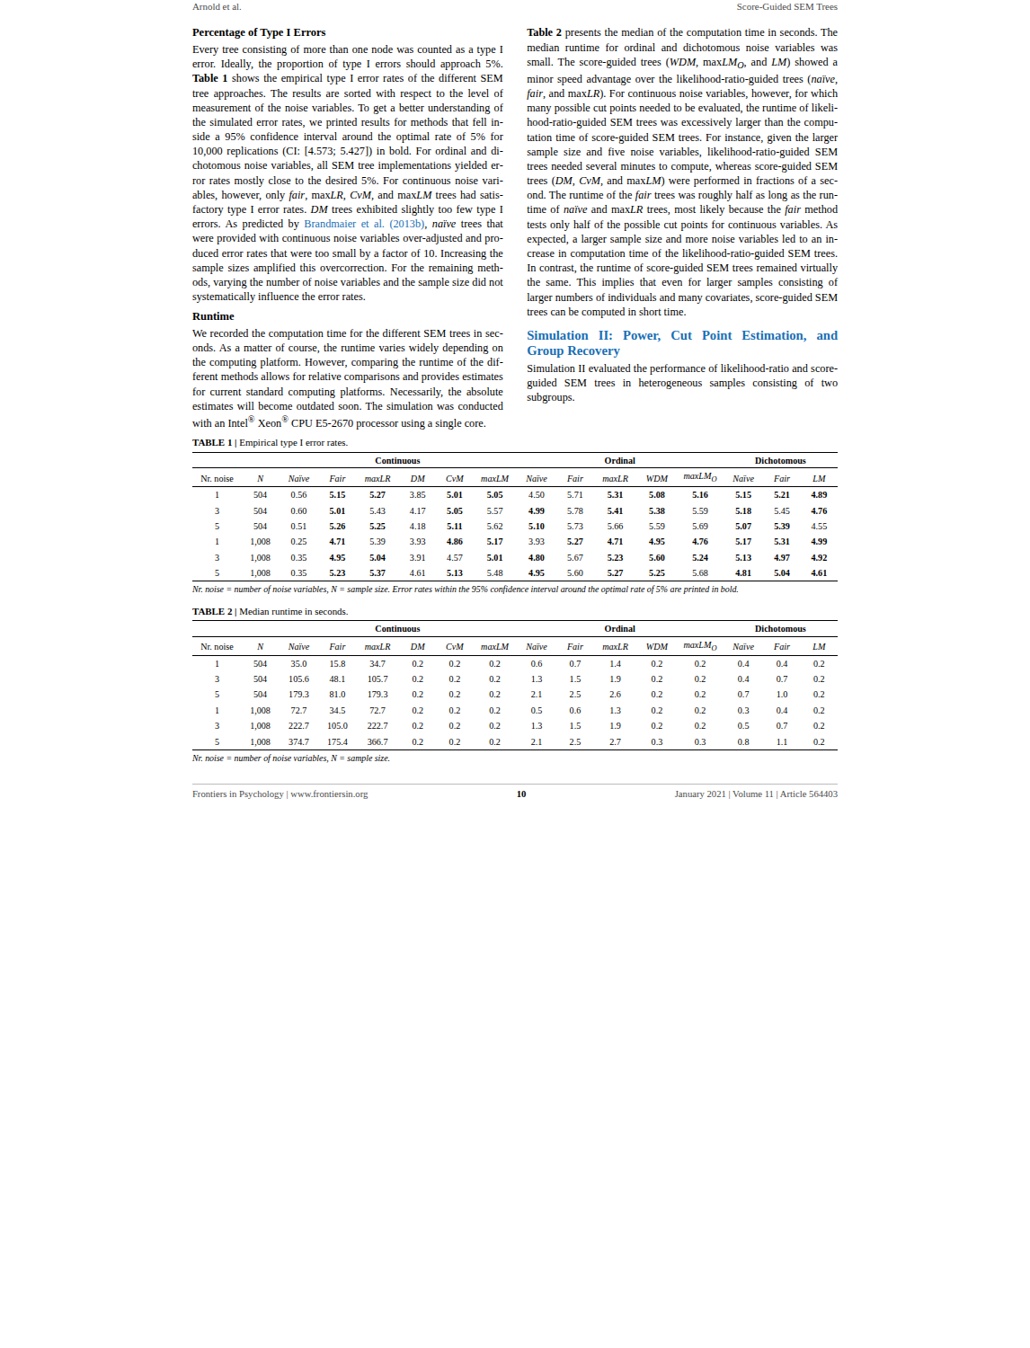Arnold et al.
Score-Guided SEM Trees
Percentage of Type I Errors
Every tree consisting of more than one node was counted as a type I error. Ideally, the proportion of type I errors should approach 5%. Table 1 shows the empirical type I error rates of the different SEM tree approaches. The results are sorted with respect to the level of measurement of the noise variables. To get a better understanding of the simulated error rates, we printed results for methods that fell inside a 95% confidence interval around the optimal rate of 5% for 10,000 replications (CI: [4.573; 5.427]) in bold. For ordinal and dichotomous noise variables, all SEM tree implementations yielded error rates mostly close to the desired 5%. For continuous noise variables, however, only fair, maxLR, CvM, and maxLM trees had satisfactory type I error rates. DM trees exhibited slightly too few type I errors. As predicted by Brandmaier et al. (2013b), naïve trees that were provided with continuous noise variables over-adjusted and produced error rates that were too small by a factor of 10. Increasing the sample sizes amplified this overcorrection. For the remaining methods, varying the number of noise variables and the sample size did not systematically influence the error rates.
Runtime
We recorded the computation time for the different SEM trees in seconds. As a matter of course, the runtime varies widely depending on the computing platform. However, comparing the runtime of the different methods allows for relative comparisons and provides estimates for current standard computing platforms. Necessarily, the absolute estimates will become outdated soon. The simulation was conducted with an Intel® Xeon® CPU E5-2670 processor using a single core.
Table 2 presents the median of the computation time in seconds. The median runtime for ordinal and dichotomous noise variables was small. The score-guided trees (WDM, maxLMO, and LM) showed a minor speed advantage over the likelihood-ratio-guided trees (naïve, fair, and maxLR). For continuous noise variables, however, for which many possible cut points needed to be evaluated, the runtime of likelihood-ratio-guided SEM trees was excessively larger than the computation time of score-guided SEM trees. For instance, given the larger sample size and five noise variables, likelihood-ratio-guided SEM trees needed several minutes to compute, whereas score-guided SEM trees (DM, CvM, and maxLM) were performed in fractions of a second. The runtime of the fair trees was roughly half as long as the runtime of naïve and maxLR trees, most likely because the fair method tests only half of the possible cut points for continuous variables. As expected, a larger sample size and more noise variables led to an increase in computation time of the likelihood-ratio-guided SEM trees. In contrast, the runtime of score-guided SEM trees remained virtually the same. This implies that even for larger samples consisting of larger numbers of individuals and many covariates, score-guided SEM trees can be computed in short time.
Simulation II: Power, Cut Point Estimation, and Group Recovery
Simulation II evaluated the performance of likelihood-ratio and score-guided SEM trees in heterogeneous samples consisting of two subgroups.
TABLE 1 | Empirical type I error rates.
| | | Continuous | Ordinal | Dichotomous |
| --- | --- | --- | --- | --- |
| Nr. noise | N | Naïve | Fair | maxLR | DM | CvM | maxLM | Naïve | Fair | maxLR | WDM | maxLM O | Naïve | Fair | LM |
| 1 | 504 | 0.56 | 5.15 | 5.27 | 3.85 | 5.01 | 5.05 | 4.50 | 5.71 | 5.31 | 5.08 | 5.16 | 5.15 | 5.21 | 4.89 |
| 3 | 504 | 0.60 | 5.01 | 5.43 | 4.17 | 5.05 | 5.57 | 4.99 | 5.78 | 5.41 | 5.38 | 5.59 | 5.18 | 5.45 | 4.76 |
| 5 | 504 | 0.51 | 5.26 | 5.25 | 4.18 | 5.11 | 5.62 | 5.10 | 5.73 | 5.66 | 5.59 | 5.69 | 5.07 | 5.39 | 4.55 |
| 1 | 1,008 | 0.25 | 4.71 | 5.39 | 3.93 | 4.86 | 5.17 | 3.93 | 5.27 | 4.71 | 4.95 | 4.76 | 5.17 | 5.31 | 4.99 |
| 3 | 1,008 | 0.35 | 4.95 | 5.04 | 3.91 | 4.57 | 5.01 | 4.80 | 5.67 | 5.23 | 5.60 | 5.24 | 5.13 | 4.97 | 4.92 |
| 5 | 1,008 | 0.35 | 5.23 | 5.37 | 4.61 | 5.13 | 5.48 | 4.95 | 5.60 | 5.27 | 5.25 | 5.68 | 4.81 | 5.04 | 4.61 |
Nr. noise = number of noise variables, N = sample size. Error rates within the 95% confidence interval around the optimal rate of 5% are printed in bold.
TABLE 2 | Median runtime in seconds.
| | | Continuous | Ordinal | Dichotomous |
| --- | --- | --- | --- | --- |
| Nr. noise | N | Naïve | Fair | maxLR | DM | CvM | maxLM | Naïve | Fair | maxLR | WDM | maxLM O | Naïve | Fair | LM |
| 1 | 504 | 35.0 | 15.8 | 34.7 | 0.2 | 0.2 | 0.2 | 0.6 | 0.7 | 1.4 | 0.2 | 0.2 | 0.4 | 0.4 | 0.2 |
| 3 | 504 | 105.6 | 48.1 | 105.7 | 0.2 | 0.2 | 0.2 | 1.3 | 1.5 | 1.9 | 0.2 | 0.2 | 0.4 | 0.7 | 0.2 |
| 5 | 504 | 179.3 | 81.0 | 179.3 | 0.2 | 0.2 | 0.2 | 2.1 | 2.5 | 2.6 | 0.2 | 0.2 | 0.7 | 1.0 | 0.2 |
| 1 | 1,008 | 72.7 | 34.5 | 72.7 | 0.2 | 0.2 | 0.2 | 0.5 | 0.6 | 1.3 | 0.2 | 0.2 | 0.3 | 0.4 | 0.2 |
| 3 | 1,008 | 222.7 | 105.0 | 222.7 | 0.2 | 0.2 | 0.2 | 1.3 | 1.5 | 1.9 | 0.2 | 0.2 | 0.5 | 0.7 | 0.2 |
| 5 | 1,008 | 374.7 | 175.4 | 366.7 | 0.2 | 0.2 | 0.2 | 2.1 | 2.5 | 2.7 | 0.3 | 0.3 | 0.8 | 1.1 | 0.2 |
Nr. noise = number of noise variables, N = sample size.
Frontiers in Psychology | www.frontiersin.org
10
January 2021 | Volume 11 | Article 564403